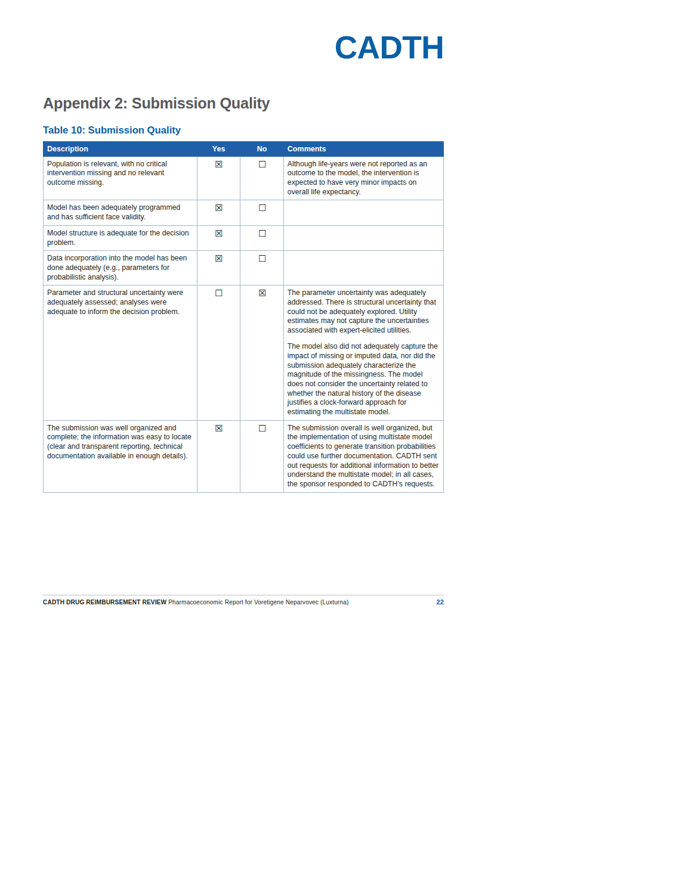CADTH
Appendix 2: Submission Quality
Table 10: Submission Quality
| Description | Yes | No | Comments |
| --- | --- | --- | --- |
| Population is relevant, with no critical intervention missing and no relevant outcome missing. | ☒ | ☐ | Although life-years were not reported as an outcome to the model, the intervention is expected to have very minor impacts on overall life expectancy. |
| Model has been adequately programmed and has sufficient face validity. | ☒ | ☐ | |
| Model structure is adequate for the decision problem. | ☒ | ☐ | |
| Data incorporation into the model has been done adequately (e.g., parameters for probabilistic analysis). | ☒ | ☐ | |
| Parameter and structural uncertainty were adequately assessed; analyses were adequate to inform the decision problem. | ☐ | ☒ | The parameter uncertainty was adequately addressed. There is structural uncertainty that could not be adequately explored. Utility estimates may not capture the uncertainties associated with expert-elicited utilities. The model also did not adequately capture the impact of missing or imputed data, nor did the submission adequately characterize the magnitude of the missingness. The model does not consider the uncertainty related to whether the natural history of the disease justifies a clock-forward approach for estimating the multistate model. |
| The submission was well organized and complete; the information was easy to locate (clear and transparent reporting, technical documentation available in enough details). | ☒ | ☐ | The submission overall is well organized, but the implementation of using multistate model coefficients to generate transition probabilities could use further documentation. CADTH sent out requests for additional information to better understand the multistate model; in all cases, the sponsor responded to CADTH’s requests. |
CADTH DRUG REIMBURSEMENT REVIEW Pharmacoeconomic Report for Voretigene Neparvovec (Luxturna)
22